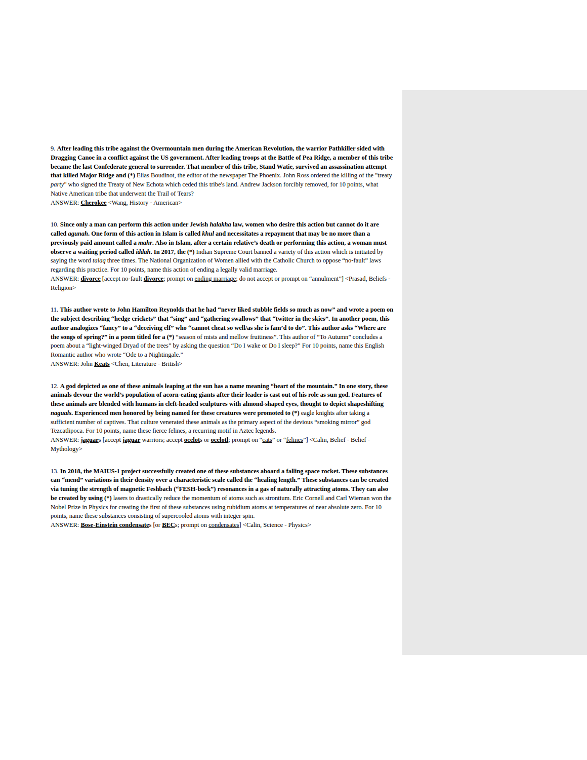9. After leading this tribe against the Overmountain men during the American Revolution, the warrior Pathkiller sided with Dragging Canoe in a conflict against the US government. After leading troops at the Battle of Pea Ridge, a member of this tribe became the last Confederate general to surrender. That member of this tribe, Stand Watie, survived an assassination attempt that killed Major Ridge and (*) Elias Boudinot, the editor of the newspaper The Phoenix. John Ross ordered the killing of the "treaty party" who signed the Treaty of New Echota which ceded this tribe's land. Andrew Jackson forcibly removed, for 10 points, what Native American tribe that underwent the Trail of Tears?
ANSWER: Cherokee <Wang, History - American>
10. Since only a man can perform this action under Jewish halakha law, women who desire this action but cannot do it are called agunah. One form of this action in Islam is called khul and necessitates a repayment that may be no more than a previously paid amount called a mahr. Also in Islam, after a certain relative’s death or performing this action, a woman must observe a waiting period called iddah. In 2017, the (*) Indian Supreme Court banned a variety of this action which is initiated by saying the word talaq three times. The National Organization of Women allied with the Catholic Church to oppose “no-fault” laws regarding this practice. For 10 points, name this action of ending a legally valid marriage.
ANSWER: divorce [accept no-fault divorce; prompt on ending marriage; do not accept or prompt on “annulment”] <Prasad, Beliefs - Religion>
11. This author wrote to John Hamilton Reynolds that he had “never liked stubble fields so much as now” and wrote a poem on the subject describing “hedge crickets” that “sing” and “gathering swallows” that “twitter in the skies”. In another poem, this author analogizes “fancy” to a “deceiving elf” who “cannot cheat so well/as she is fam’d to do”. This author asks “Where are the songs of spring?” in a poem titled for a (*) “season of mists and mellow fruitiness”. This author of “To Autumn” concludes a poem about a “light-winged Dryad of the trees” by asking the question “Do I wake or Do I sleep?” For 10 points, name this English Romantic author who wrote “Ode to a Nightingale.”
ANSWER: John Keats <Chen, Literature - British>
12. A god depicted as one of these animals leaping at the sun has a name meaning “heart of the mountain.” In one story, these animals devour the world’s population of acorn-eating giants after their leader is cast out of his role as sun god. Features of these animals are blended with humans in cleft-headed sculptures with almond-shaped eyes, thought to depict shapeshifting naguals. Experienced men honored by being named for these creatures were promoted to (*) eagle knights after taking a sufficient number of captives. That culture venerated these animals as the primary aspect of the devious “smoking mirror” god Tezcatlipoca. For 10 points, name these fierce felines, a recurring motif in Aztec legends.
ANSWER: jaguars [accept jaguar warriors; accept ocelots or ocelotl; prompt on “cats” or “felines”] <Calin, Belief - Belief - Mythology>
13. In 2018, the MAIUS-1 project successfully created one of these substances aboard a falling space rocket. These substances can “mend” variations in their density over a characteristic scale called the “healing length.” These substances can be created via tuning the strength of magnetic Feshbach (“FESH-bock”) resonances in a gas of naturally attracting atoms. They can also be created by using (*) lasers to drastically reduce the momentum of atoms such as strontium. Eric Cornell and Carl Wieman won the Nobel Prize in Physics for creating the first of these substances using rubidium atoms at temperatures of near absolute zero. For 10 points, name these substances consisting of supercooled atoms with integer spin.
ANSWER: Bose-Einstein condensates [or BECs; prompt on condensates] <Calin, Science - Physics>